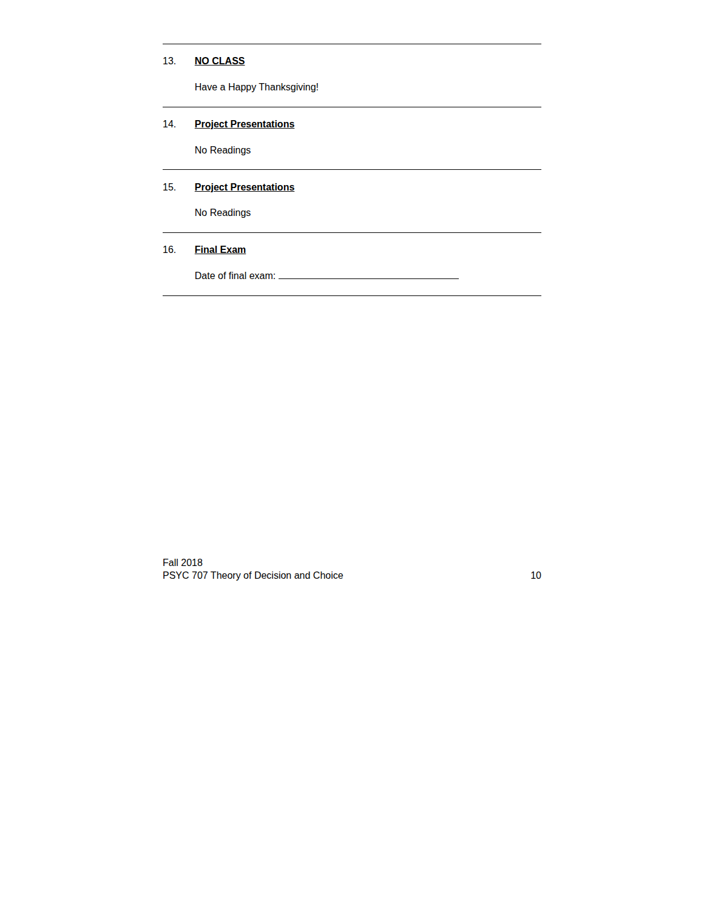13.
NO CLASS
Have a Happy Thanksgiving!
14.
Project Presentations
No Readings
15.
Project Presentations
No Readings
16.
Final Exam
Date of final exam:
Fall 2018
PSYC 707 Theory of Decision and Choice
10